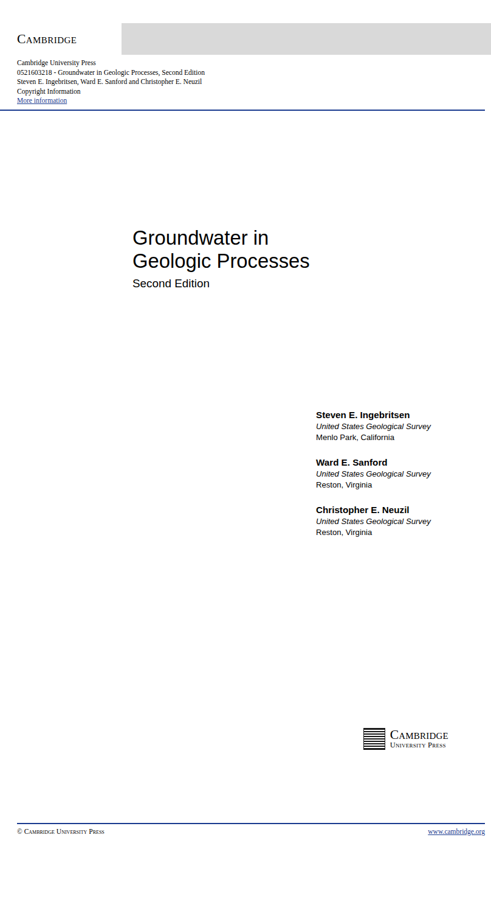Cambridge
Cambridge University Press
0521603218 - Groundwater in Geologic Processes, Second Edition
Steven E. Ingebritsen, Ward E. Sanford and Christopher E. Neuzil
Copyright Information
More information
Groundwater in Geologic Processes
Second Edition
Steven E. Ingebritsen
United States Geological Survey
Menlo Park, California
Ward E. Sanford
United States Geological Survey
Reston, Virginia
Christopher E. Neuzil
United States Geological Survey
Reston, Virginia
Cambridge
University Press
© Cambridge University Press
www.cambridge.org